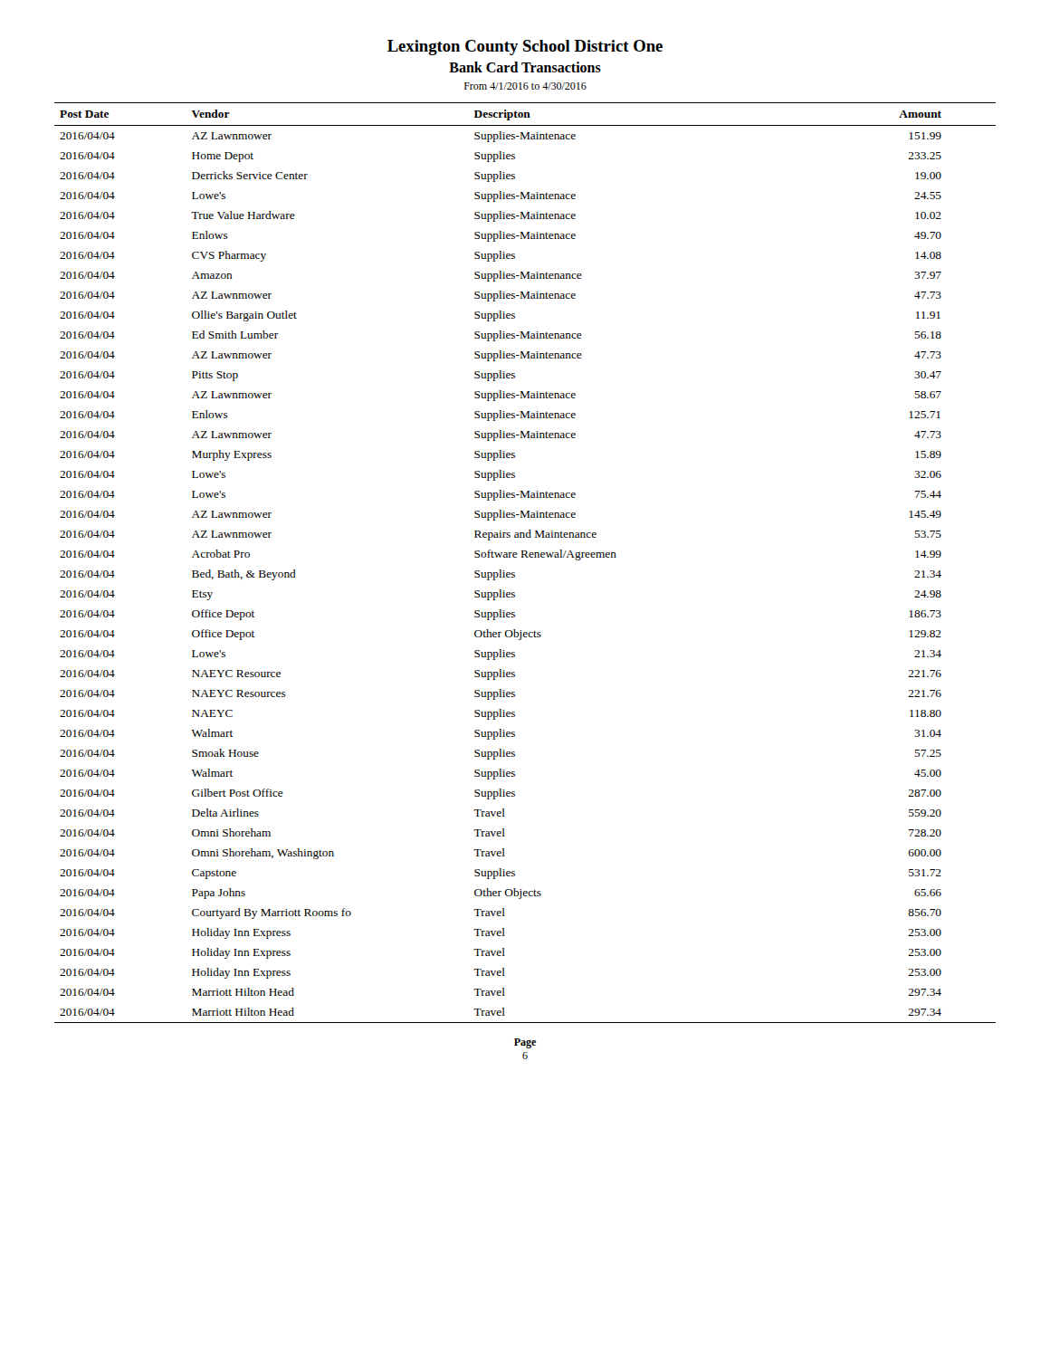Lexington County School District One
Bank Card Transactions
From 4/1/2016 to 4/30/2016
| Post Date | Vendor | Descripton | Amount |
| --- | --- | --- | --- |
| 2016/04/04 | AZ Lawnmower | Supplies-Maintenace | 151.99 |
| 2016/04/04 | Home Depot | Supplies | 233.25 |
| 2016/04/04 | Derricks Service Center | Supplies | 19.00 |
| 2016/04/04 | Lowe's | Supplies-Maintenace | 24.55 |
| 2016/04/04 | True Value Hardware | Supplies-Maintenace | 10.02 |
| 2016/04/04 | Enlows | Supplies-Maintenace | 49.70 |
| 2016/04/04 | CVS Pharmacy | Supplies | 14.08 |
| 2016/04/04 | Amazon | Supplies-Maintenance | 37.97 |
| 2016/04/04 | AZ Lawnmower | Supplies-Maintenace | 47.73 |
| 2016/04/04 | Ollie's Bargain Outlet | Supplies | 11.91 |
| 2016/04/04 | Ed Smith Lumber | Supplies-Maintenance | 56.18 |
| 2016/04/04 | AZ Lawnmower | Supplies-Maintenance | 47.73 |
| 2016/04/04 | Pitts Stop | Supplies | 30.47 |
| 2016/04/04 | AZ Lawnmower | Supplies-Maintenace | 58.67 |
| 2016/04/04 | Enlows | Supplies-Maintenace | 125.71 |
| 2016/04/04 | AZ Lawnmower | Supplies-Maintenace | 47.73 |
| 2016/04/04 | Murphy Express | Supplies | 15.89 |
| 2016/04/04 | Lowe's | Supplies | 32.06 |
| 2016/04/04 | Lowe's | Supplies-Maintenace | 75.44 |
| 2016/04/04 | AZ Lawnmower | Supplies-Maintenace | 145.49 |
| 2016/04/04 | AZ Lawnmower | Repairs and Maintenance | 53.75 |
| 2016/04/04 | Acrobat Pro | Software Renewal/Agreemen | 14.99 |
| 2016/04/04 | Bed, Bath, & Beyond | Supplies | 21.34 |
| 2016/04/04 | Etsy | Supplies | 24.98 |
| 2016/04/04 | Office Depot | Supplies | 186.73 |
| 2016/04/04 | Office Depot | Other Objects | 129.82 |
| 2016/04/04 | Lowe's | Supplies | 21.34 |
| 2016/04/04 | NAEYC Resource | Supplies | 221.76 |
| 2016/04/04 | NAEYC Resources | Supplies | 221.76 |
| 2016/04/04 | NAEYC | Supplies | 118.80 |
| 2016/04/04 | Walmart | Supplies | 31.04 |
| 2016/04/04 | Smoak House | Supplies | 57.25 |
| 2016/04/04 | Walmart | Supplies | 45.00 |
| 2016/04/04 | Gilbert Post Office | Supplies | 287.00 |
| 2016/04/04 | Delta Airlines | Travel | 559.20 |
| 2016/04/04 | Omni Shoreham | Travel | 728.20 |
| 2016/04/04 | Omni Shoreham, Washington | Travel | 600.00 |
| 2016/04/04 | Capstone | Supplies | 531.72 |
| 2016/04/04 | Papa Johns | Other Objects | 65.66 |
| 2016/04/04 | Courtyard By Marriott Rooms fo | Travel | 856.70 |
| 2016/04/04 | Holiday Inn Express | Travel | 253.00 |
| 2016/04/04 | Holiday Inn Express | Travel | 253.00 |
| 2016/04/04 | Holiday Inn Express | Travel | 253.00 |
| 2016/04/04 | Marriott Hilton Head | Travel | 297.34 |
| 2016/04/04 | Marriott Hilton Head | Travel | 297.34 |
Page
6